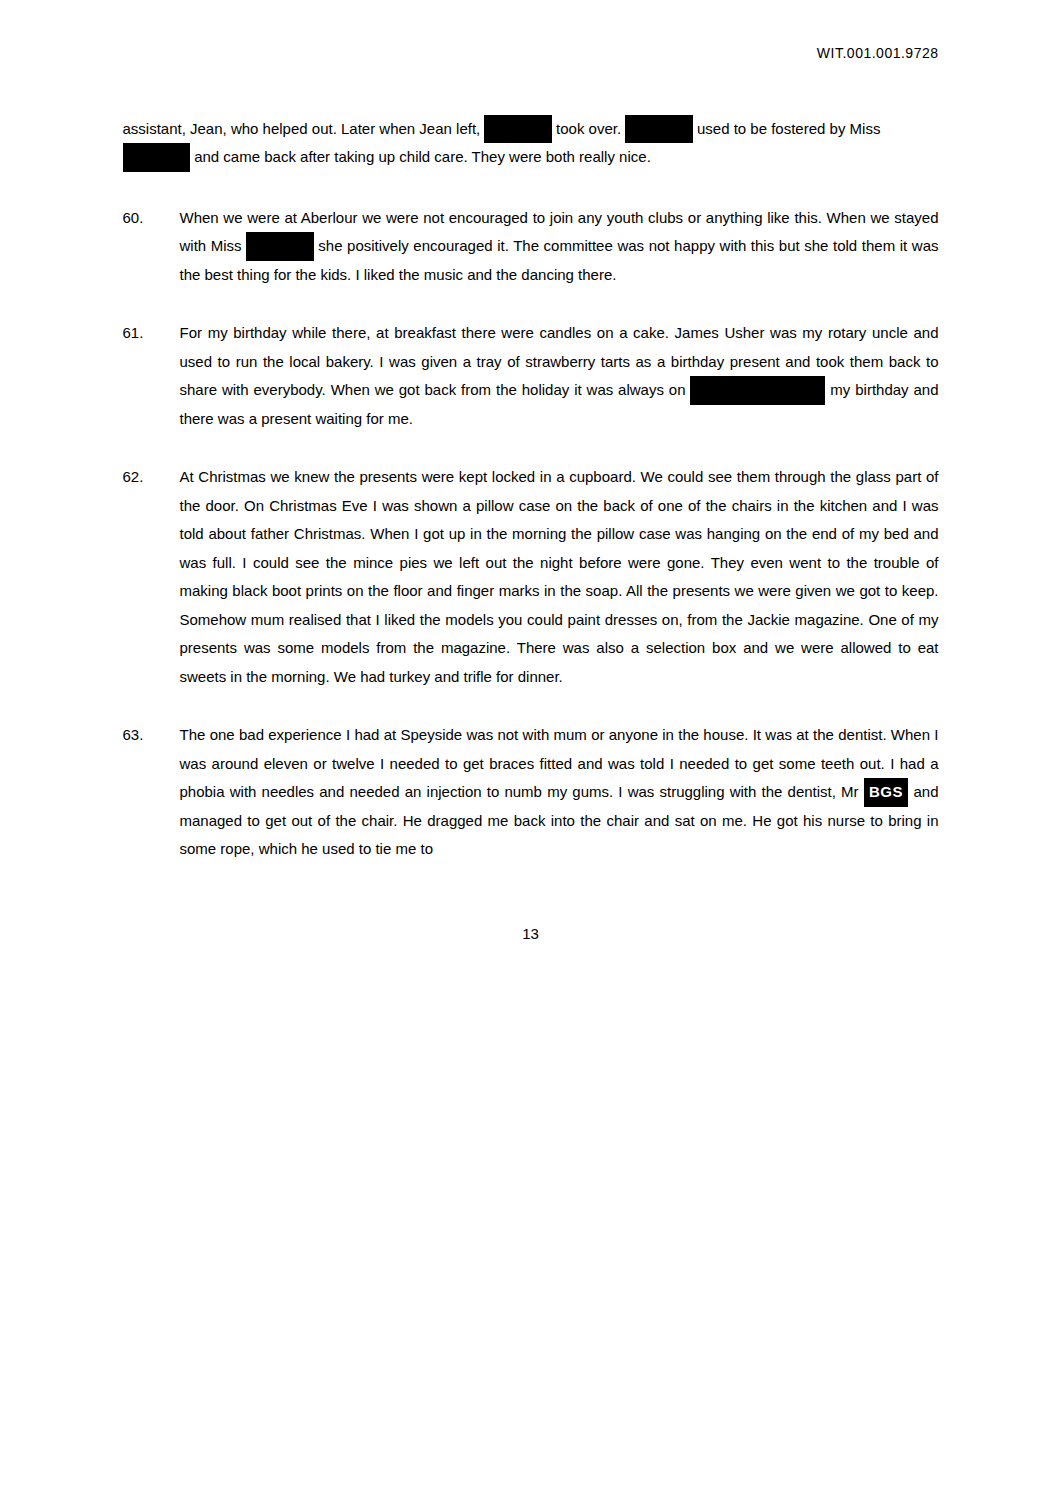WIT.001.001.9728
assistant, Jean, who helped out. Later when Jean left, took over. used to be fostered by Miss and came back after taking up child care. They were both really nice.
60. When we were at Aberlour we were not encouraged to join any youth clubs or anything like this. When we stayed with Miss she positively encouraged it. The committee was not happy with this but she told them it was the best thing for the kids. I liked the music and the dancing there.
61. For my birthday while there, at breakfast there were candles on a cake. James Usher was my rotary uncle and used to run the local bakery. I was given a tray of strawberry tarts as a birthday present and took them back to share with everybody. When we got back from the holiday it was always on my birthday and there was a present waiting for me.
62. At Christmas we knew the presents were kept locked in a cupboard. We could see them through the glass part of the door. On Christmas Eve I was shown a pillow case on the back of one of the chairs in the kitchen and I was told about father Christmas. When I got up in the morning the pillow case was hanging on the end of my bed and was full. I could see the mince pies we left out the night before were gone. They even went to the trouble of making black boot prints on the floor and finger marks in the soap. All the presents we were given we got to keep. Somehow mum realised that I liked the models you could paint dresses on, from the Jackie magazine. One of my presents was some models from the magazine. There was also a selection box and we were allowed to eat sweets in the morning. We had turkey and trifle for dinner.
63. The one bad experience I had at Speyside was not with mum or anyone in the house. It was at the dentist. When I was around eleven or twelve I needed to get braces fitted and was told I needed to get some teeth out. I had a phobia with needles and needed an injection to numb my gums. I was struggling with the dentist, Mr BGS and managed to get out of the chair. He dragged me back into the chair and sat on me. He got his nurse to bring in some rope, which he used to tie me to
13